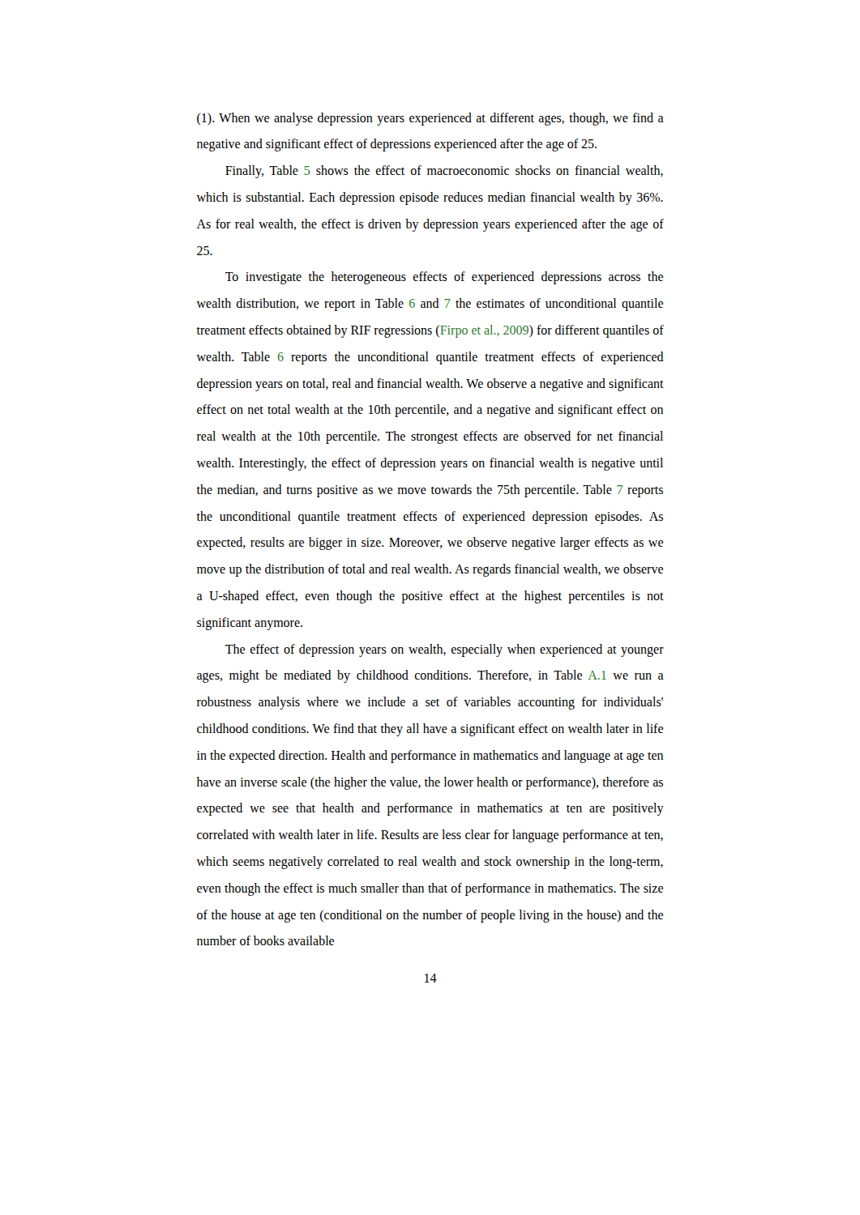(1). When we analyse depression years experienced at different ages, though, we find a negative and significant effect of depressions experienced after the age of 25.
Finally, Table 5 shows the effect of macroeconomic shocks on financial wealth, which is substantial. Each depression episode reduces median financial wealth by 36%. As for real wealth, the effect is driven by depression years experienced after the age of 25.
To investigate the heterogeneous effects of experienced depressions across the wealth distribution, we report in Table 6 and 7 the estimates of unconditional quantile treatment effects obtained by RIF regressions (Firpo et al., 2009) for different quantiles of wealth. Table 6 reports the unconditional quantile treatment effects of experienced depression years on total, real and financial wealth. We observe a negative and significant effect on net total wealth at the 10th percentile, and a negative and significant effect on real wealth at the 10th percentile. The strongest effects are observed for net financial wealth. Interestingly, the effect of depression years on financial wealth is negative until the median, and turns positive as we move towards the 75th percentile. Table 7 reports the unconditional quantile treatment effects of experienced depression episodes. As expected, results are bigger in size. Moreover, we observe negative larger effects as we move up the distribution of total and real wealth. As regards financial wealth, we observe a U-shaped effect, even though the positive effect at the highest percentiles is not significant anymore.
The effect of depression years on wealth, especially when experienced at younger ages, might be mediated by childhood conditions. Therefore, in Table A.1 we run a robustness analysis where we include a set of variables accounting for individuals' childhood conditions. We find that they all have a significant effect on wealth later in life in the expected direction. Health and performance in mathematics and language at age ten have an inverse scale (the higher the value, the lower health or performance), therefore as expected we see that health and performance in mathematics at ten are positively correlated with wealth later in life. Results are less clear for language performance at ten, which seems negatively correlated to real wealth and stock ownership in the long-term, even though the effect is much smaller than that of performance in mathematics. The size of the house at age ten (conditional on the number of people living in the house) and the number of books available
14